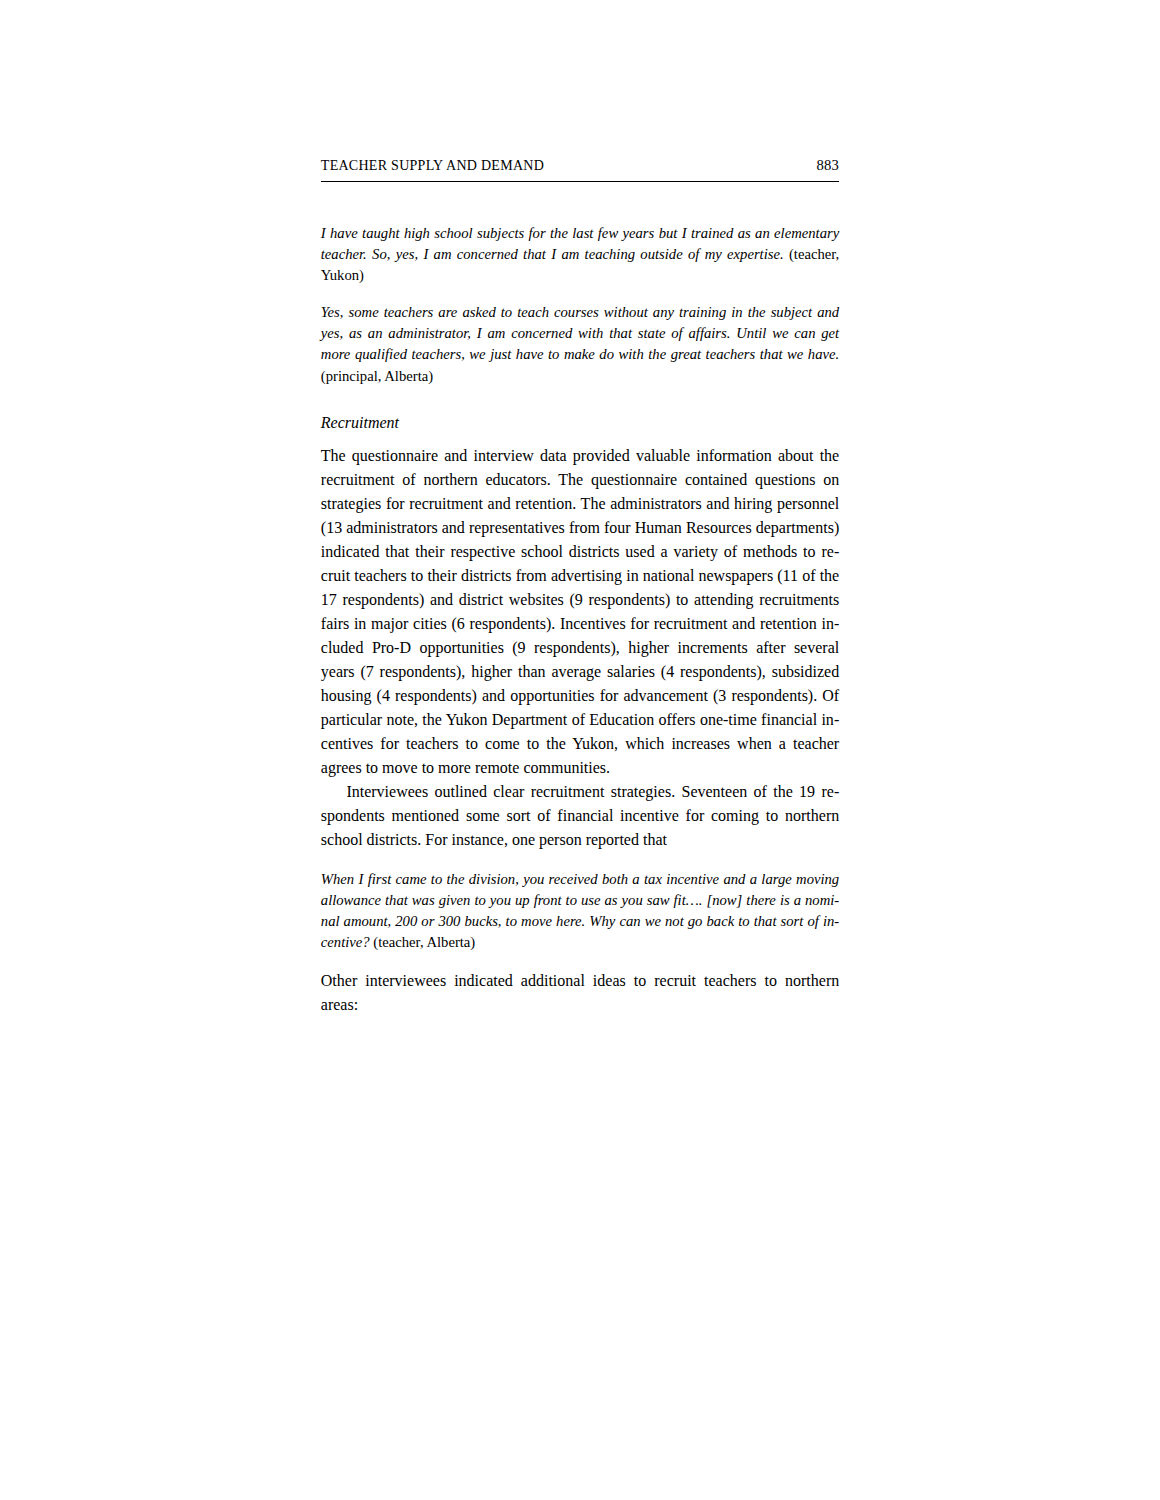Teacher Supply and Demand 883
I have taught high school subjects for the last few years but I trained as an elementary teacher. So, yes, I am concerned that I am teaching outside of my expertise. (teacher, Yukon)
Yes, some teachers are asked to teach courses without any training in the subject and yes, as an administrator, I am concerned with that state of affairs. Until we can get more qualified teachers, we just have to make do with the great teachers that we have. (principal, Alberta)
Recruitment
The questionnaire and interview data provided valuable information about the recruitment of northern educators. The questionnaire contained questions on strategies for recruitment and retention. The administrators and hiring personnel (13 administrators and representatives from four Human Resources departments) indicated that their respective school districts used a variety of methods to recruit teachers to their districts from advertising in national newspapers (11 of the 17 respondents) and district websites (9 respondents) to attending recruitments fairs in major cities (6 respondents). Incentives for recruitment and retention included Pro-D opportunities (9 respondents), higher increments after several years (7 respondents), higher than average salaries (4 respondents), subsidized housing (4 respondents) and opportunities for advancement (3 respondents). Of particular note, the Yukon Department of Education offers one-time financial incentives for teachers to come to the Yukon, which increases when a teacher agrees to move to more remote communities.
Interviewees outlined clear recruitment strategies. Seventeen of the 19 respondents mentioned some sort of financial incentive for coming to northern school districts. For instance, one person reported that
When I first came to the division, you received both a tax incentive and a large moving allowance that was given to you up front to use as you saw fit…. [now] there is a nominal amount, 200 or 300 bucks, to move here. Why can we not go back to that sort of incentive? (teacher, Alberta)
Other interviewees indicated additional ideas to recruit teachers to northern areas: